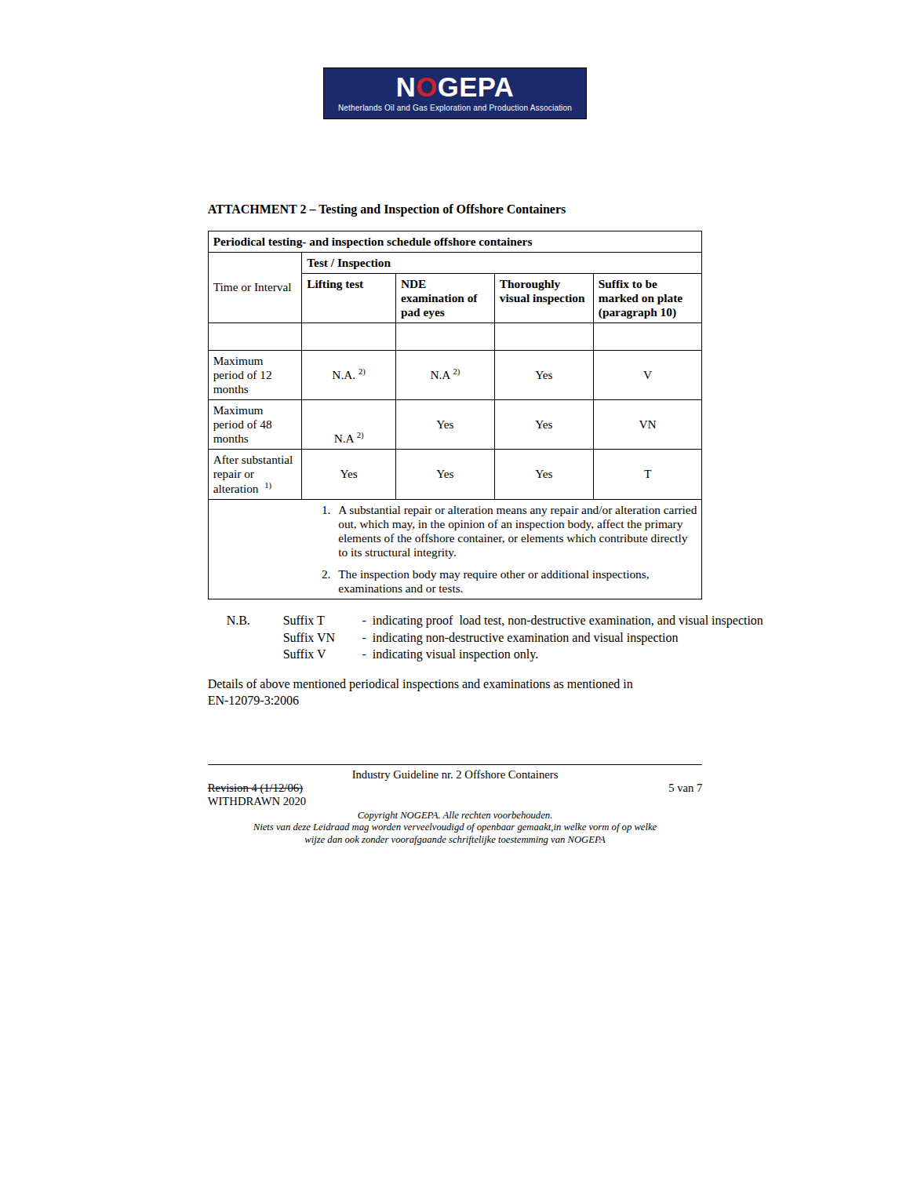NOGEPA Netherlands Oil and Gas Exploration and Production Association
ATTACHMENT 2 – Testing and Inspection of Offshore Containers
| Periodical testing- and inspection schedule offshore containers |
| Time or Interval | Test / Inspection |
| Lifting test | NDE examination of pad eyes | Thoroughly visual inspection | Suffix to be marked on plate (paragraph 10) |
| Maximum period of 12 months | N.A. 2) | N.A 2) | Yes | V |
| Maximum period of 48 months | N.A 2) | Yes | Yes | VN |
| After substantial repair or alteration 1) | Yes | Yes | Yes | T |
| A substantial repair or alteration means any repair and/or alteration carried out, which may, in the opinion of an inspection body, affect the primary elements of the offshore container, or elements which contribute directly to its structural integrity. The inspection body may require other or additional inspections, examinations and or tests. |
N.B. Suffix T- indicating proof load test, non-destructive examination, and visual inspection
Suffix VN- indicating non-destructive examination and visual inspection
Suffix V- indicating visual inspection only.
Details of above mentioned periodical inspections and examinations as mentioned in
EN-12079-3:2006
Industry Guideline nr. 2 Offshore Containers
Revision 4 (1/12/06)
WITHDRAWN 2020
5 van 7
Copyright NOGEPA. Alle rechten voorbehouden.
Niets van deze Leidraad mag worden verveelvoudigd of openbaar gemaakt,in welke vorm of op welke
wijze dan ook zonder voorafgaande schriftelijke toestemming van NOGEPA